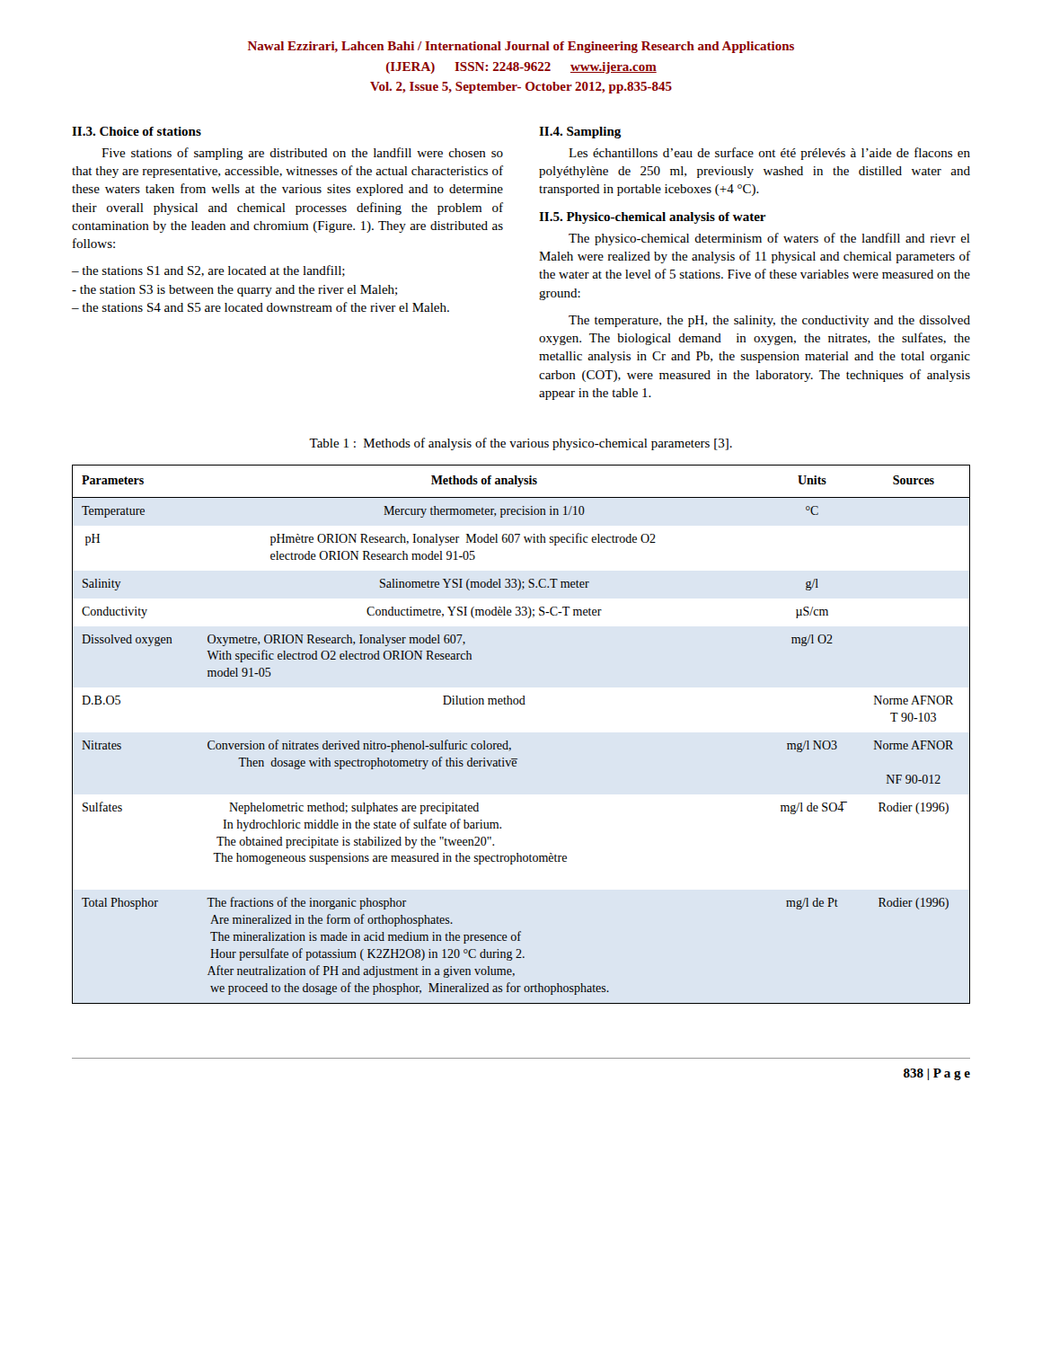Nawal Ezzirari, Lahcen Bahi / International Journal of Engineering Research and Applications (IJERA) ISSN: 2248-9622 www.ijera.com Vol. 2, Issue 5, September- October 2012, pp.835-845
II.3. Choice of stations
Five stations of sampling are distributed on the landfill were chosen so that they are representative, accessible, witnesses of the actual characteristics of these waters taken from wells at the various sites explored and to determine their overall physical and chemical processes defining the problem of contamination by the leaden and chromium (Figure. 1). They are distributed as follows:
– the stations S1 and S2, are located at the landfill;
- the station S3 is between the quarry and the river el Maleh;
– the stations S4 and S5 are located downstream of the river el Maleh.
II.4. Sampling
Les échantillons d’eau de surface ont été prélevés à l’aide de flacons en polyéthylène de 250 ml, previously washed in the distilled water and transported in portable iceboxes (+4 °C).
II.5. Physico-chemical analysis of water
The physico-chemical determinism of waters of the landfill and rievr el Maleh were realized by the analysis of 11 physical and chemical parameters of the water at the level of 5 stations. Five of these variables were measured on the ground:
The temperature, the pH, the salinity, the conductivity and the dissolved oxygen. The biological demand in oxygen, the nitrates, the sulfates, the metallic analysis in Cr and Pb, the suspension material and the total organic carbon (COT), were measured in the laboratory. The techniques of analysis appear in the table 1.
Table 1 : Methods of analysis of the various physico-chemical parameters [3].
| Parameters | Methods of analysis | Units | Sources |
| --- | --- | --- | --- |
| Temperature | Mercury thermometer, precision in 1/10 | °C | |
| pH | pHmètre ORION Research, Ionalyser Model 607 with specific electrode O2 electrode ORION Research model 91-05 | | |
| Salinity | Salinometre YSI (model 33); S.C.T meter | g/l | |
| Conductivity | Conductimetre, YSI (modèle 33); S-C-T meter | µS/cm | |
| Dissolved oxygen | Oxymetre, ORION Research, Ionalyser model 607, With specific electrod O2 electrod ORION Research model 91-05 | mg/l O2 | |
| D.B.O5 | Dilution method | | Norme AFNOR T 90-103 |
| Nitrates | Conversion of nitrates derived nitro-phenol-sulfuric colored, Then dosage with spectrophotometry of this derivative̅ | mg/l NO3 | Norme AFNOR NF 90-012 |
| Sulfates | Nephelometric method; sulphates are precipitated In hydrochloric middle in the state of sulfate of barium. The obtained precipitate is stabilized by the "tween20". The homogeneous suspensions are measured in the spectrophotomètre | mg/l de SO4̅̅ | Rodier (1996) |
| Total Phosphor | The fractions of the inorganic phosphor Are mineralized in the form of orthophosphates. The mineralization is made in acid medium in the presence of Hour persulfate of potassium ( K2ZH2O8) in 120 °C during 2. After neutralization of PH and adjustment in a given volume, we proceed to the dosage of the phosphor, Mineralized as for orthophosphates. | mg/l de Pt | Rodier (1996) |
838 | P a g e